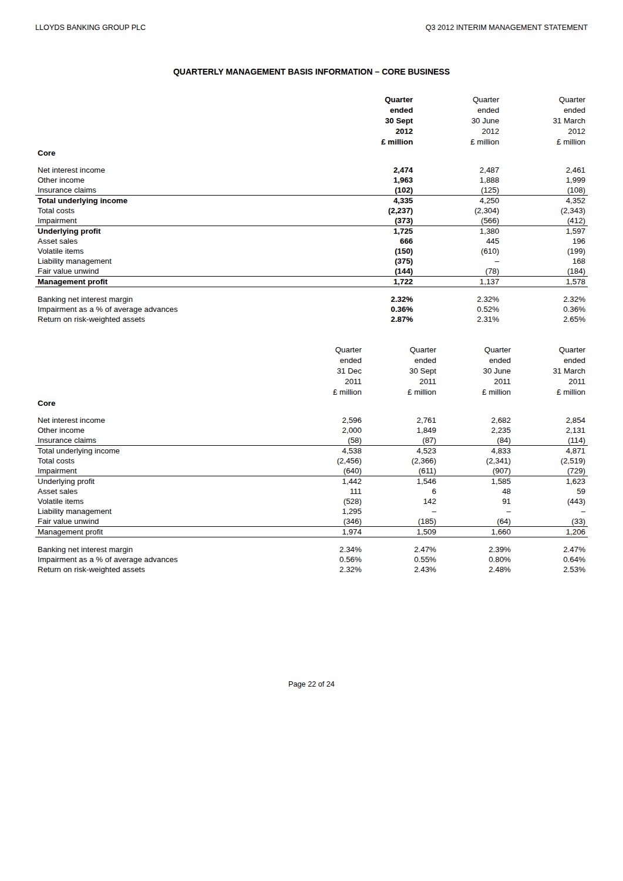LLOYDS BANKING GROUP PLC Q3 2012 INTERIM MANAGEMENT STATEMENT
QUARTERLY MANAGEMENT BASIS INFORMATION – CORE BUSINESS
| | Quarter ended 30 Sept 2012 £ million | Quarter ended 30 June 2012 £ million | Quarter ended 31 March 2012 £ million |
| --- | --- | --- | --- |
| Core | | | |
| Net interest income | 2,474 | 2,487 | 2,461 |
| Other income | 1,963 | 1,888 | 1,999 |
| Insurance claims | (102) | (125) | (108) |
| Total underlying income | 4,335 | 4,250 | 4,352 |
| Total costs | (2,237) | (2,304) | (2,343) |
| Impairment | (373) | (566) | (412) |
| Underlying profit | 1,725 | 1,380 | 1,597 |
| Asset sales | 666 | 445 | 196 |
| Volatile items | (150) | (610) | (199) |
| Liability management | (375) | – | 168 |
| Fair value unwind | (144) | (78) | (184) |
| Management profit | 1,722 | 1,137 | 1,578 |
| Banking net interest margin | 2.32% | 2.32% | 2.32% |
| Impairment as a % of average advances | 0.36% | 0.52% | 0.36% |
| Return on risk-weighted assets | 2.87% | 2.31% | 2.65% |
| | Quarter ended 31 Dec 2011 £ million | Quarter ended 30 Sept 2011 £ million | Quarter ended 30 June 2011 £ million | Quarter ended 31 March 2011 £ million |
| --- | --- | --- | --- | --- |
| Core | | | | |
| Net interest income | 2,596 | 2,761 | 2,682 | 2,854 |
| Other income | 2,000 | 1,849 | 2,235 | 2,131 |
| Insurance claims | (58) | (87) | (84) | (114) |
| Total underlying income | 4,538 | 4,523 | 4,833 | 4,871 |
| Total costs | (2,456) | (2,366) | (2,341) | (2,519) |
| Impairment | (640) | (611) | (907) | (729) |
| Underlying profit | 1,442 | 1,546 | 1,585 | 1,623 |
| Asset sales | 111 | 6 | 48 | 59 |
| Volatile items | (528) | 142 | 91 | (443) |
| Liability management | 1,295 | – | – | – |
| Fair value unwind | (346) | (185) | (64) | (33) |
| Management profit | 1,974 | 1,509 | 1,660 | 1,206 |
| Banking net interest margin | 2.34% | 2.47% | 2.39% | 2.47% |
| Impairment as a % of average advances | 0.56% | 0.55% | 0.80% | 0.64% |
| Return on risk-weighted assets | 2.32% | 2.43% | 2.48% | 2.53% |
Page 22 of 24